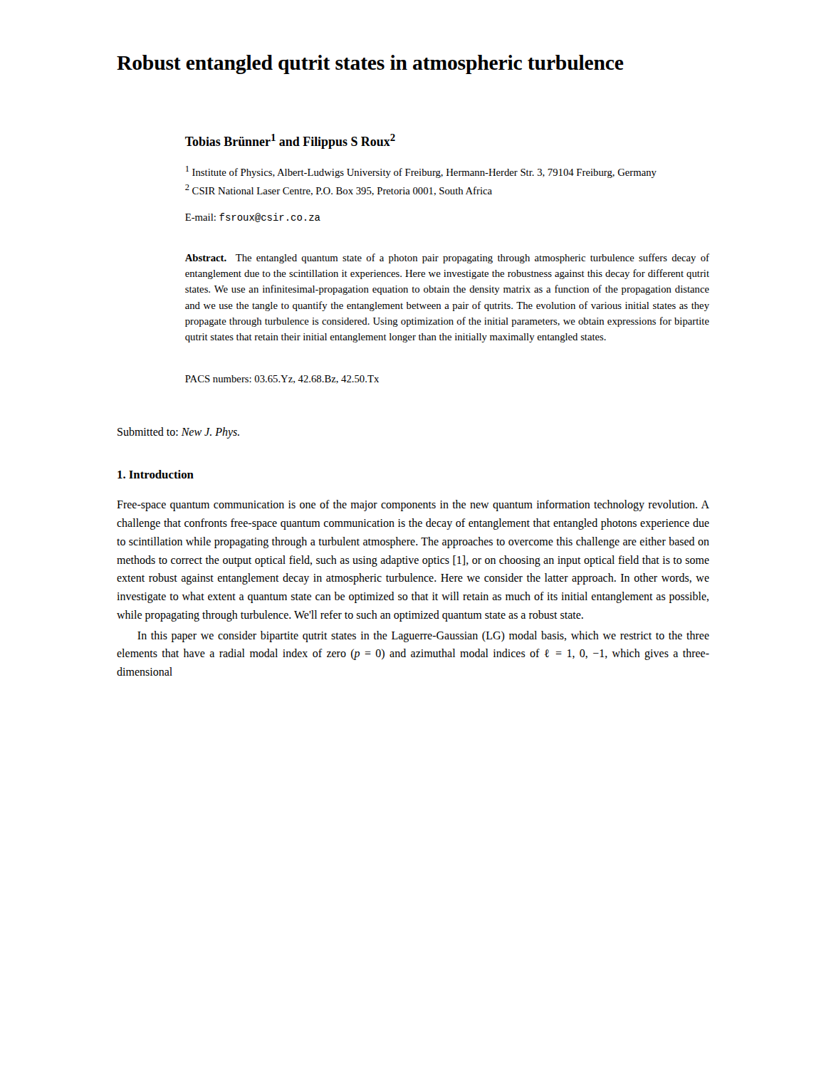Robust entangled qutrit states in atmospheric turbulence
Tobias Brünner1 and Filippus S Roux2
1 Institute of Physics, Albert-Ludwigs University of Freiburg, Hermann-Herder Str. 3, 79104 Freiburg, Germany
2 CSIR National Laser Centre, P.O. Box 395, Pretoria 0001, South Africa
E-mail: fsroux@csir.co.za
Abstract. The entangled quantum state of a photon pair propagating through atmospheric turbulence suffers decay of entanglement due to the scintillation it experiences. Here we investigate the robustness against this decay for different qutrit states. We use an infinitesimal-propagation equation to obtain the density matrix as a function of the propagation distance and we use the tangle to quantify the entanglement between a pair of qutrits. The evolution of various initial states as they propagate through turbulence is considered. Using optimization of the initial parameters, we obtain expressions for bipartite qutrit states that retain their initial entanglement longer than the initially maximally entangled states.
PACS numbers: 03.65.Yz, 42.68.Bz, 42.50.Tx
Submitted to: New J. Phys.
1. Introduction
Free-space quantum communication is one of the major components in the new quantum information technology revolution. A challenge that confronts free-space quantum communication is the decay of entanglement that entangled photons experience due to scintillation while propagating through a turbulent atmosphere. The approaches to overcome this challenge are either based on methods to correct the output optical field, such as using adaptive optics [1], or on choosing an input optical field that is to some extent robust against entanglement decay in atmospheric turbulence. Here we consider the latter approach. In other words, we investigate to what extent a quantum state can be optimized so that it will retain as much of its initial entanglement as possible, while propagating through turbulence. We'll refer to such an optimized quantum state as a robust state.
In this paper we consider bipartite qutrit states in the Laguerre-Gaussian (LG) modal basis, which we restrict to the three elements that have a radial modal index of zero (p = 0) and azimuthal modal indices of ℓ = 1, 0, −1, which gives a three-dimensional